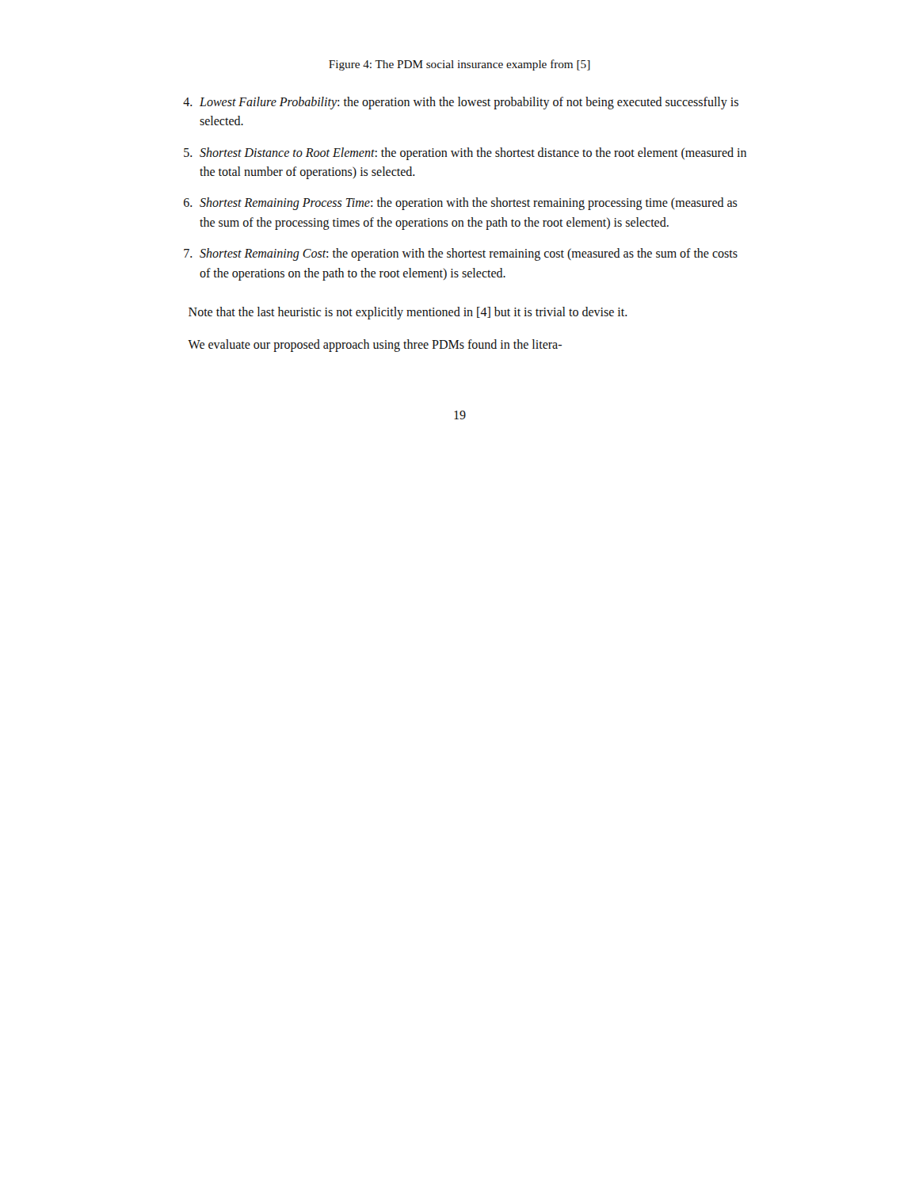Figure 4: The PDM social insurance example from [5]
Lowest Failure Probability: the operation with the lowest probability of not being executed successfully is selected.
Shortest Distance to Root Element: the operation with the shortest distance to the root element (measured in the total number of operations) is selected.
Shortest Remaining Process Time: the operation with the shortest remaining processing time (measured as the sum of the processing times of the operations on the path to the root element) is selected.
Shortest Remaining Cost: the operation with the shortest remaining cost (measured as the sum of the costs of the operations on the path to the root element) is selected.
Note that the last heuristic is not explicitly mentioned in [4] but it is trivial to devise it.
We evaluate our proposed approach using three PDMs found in the litera-
19